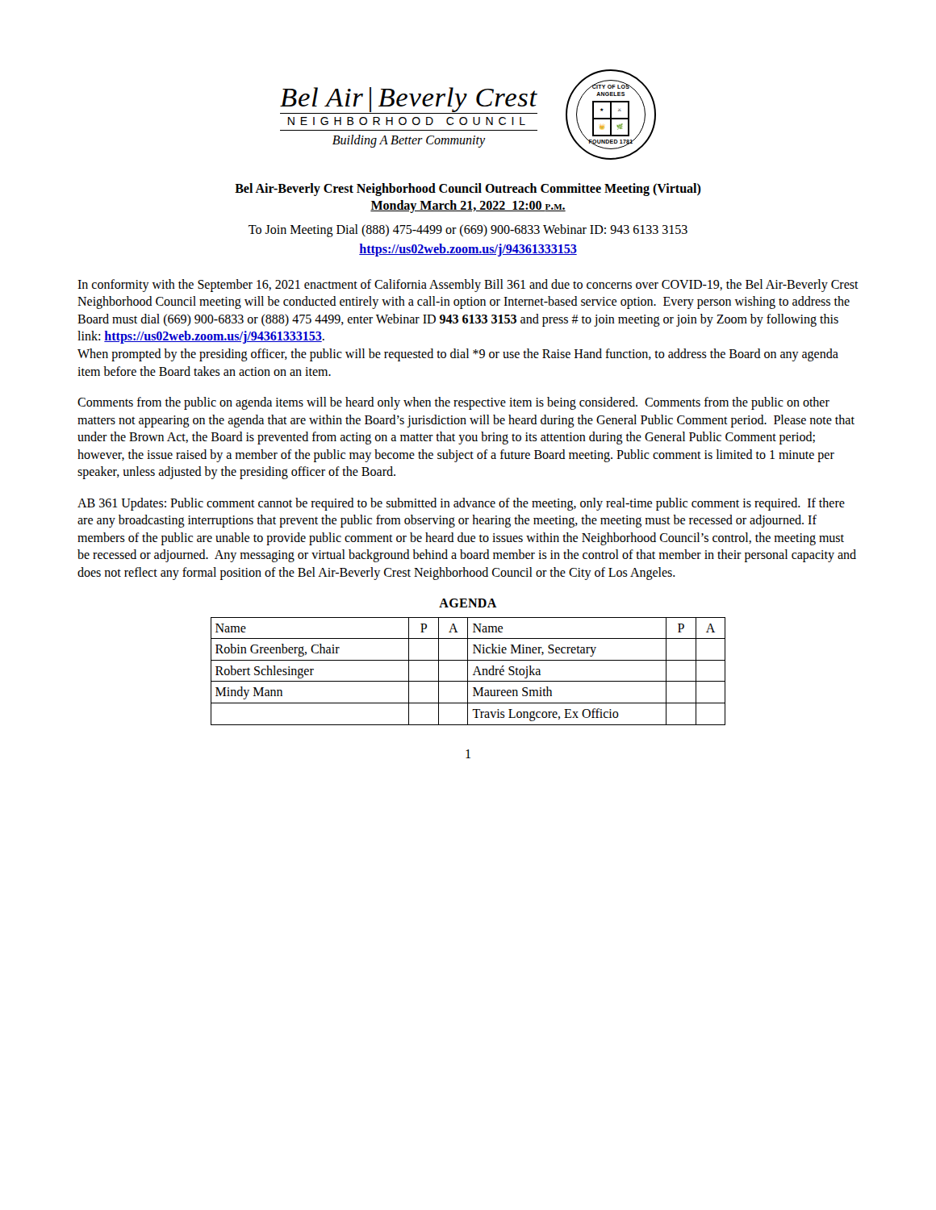Bel Air|Beverly Crest
NEIGHBORHOOD COUNCIL
Building A Better Community
CITY OF LOS ANGELES
★
⚔
👑
🌿
FOUNDED 1781
Bel Air-Beverly Crest Neighborhood Council Outreach Committee Meeting (Virtual)
Monday March 21, 2022 12:00 p.m.
To Join Meeting Dial (888) 475-4499 or (669) 900-6833 Webinar ID: 943 6133 3153
https://us02web.zoom.us/j/94361333153
In conformity with the September 16, 2021 enactment of California Assembly Bill 361 and due to concerns over COVID-19, the Bel Air-Beverly Crest Neighborhood Council meeting will be conducted entirely with a call-in option or Internet-based service option. Every person wishing to address the Board must dial (669) 900-6833 or (888) 475 4499, enter Webinar ID 943 6133 3153 and press # to join meeting or join by Zoom by following this link: https://us02web.zoom.us/j/94361333153.
When prompted by the presiding officer, the public will be requested to dial *9 or use the Raise Hand function, to address the Board on any agenda item before the Board takes an action on an item.
Comments from the public on agenda items will be heard only when the respective item is being considered. Comments from the public on other matters not appearing on the agenda that are within the Board’s jurisdiction will be heard during the General Public Comment period. Please note that under the Brown Act, the Board is prevented from acting on a matter that you bring to its attention during the General Public Comment period; however, the issue raised by a member of the public may become the subject of a future Board meeting. Public comment is limited to 1 minute per speaker, unless adjusted by the presiding officer of the Board.
AB 361 Updates: Public comment cannot be required to be submitted in advance of the meeting, only real-time public comment is required. If there are any broadcasting interruptions that prevent the public from observing or hearing the meeting, the meeting must be recessed or adjourned. If members of the public are unable to provide public comment or be heard due to issues within the Neighborhood Council’s control, the meeting must be recessed or adjourned. Any messaging or virtual background behind a board member is in the control of that member in their personal capacity and does not reflect any formal position of the Bel Air-Beverly Crest Neighborhood Council or the City of Los Angeles.
AGENDA
| Name | P | A | Name | P | A |
| Robin Greenberg, Chair | | | Nickie Miner, Secretary | | |
| Robert Schlesinger | | | André Stojka | | |
| Mindy Mann | | | Maureen Smith | | |
| | | | Travis Longcore, Ex Officio | | |
1